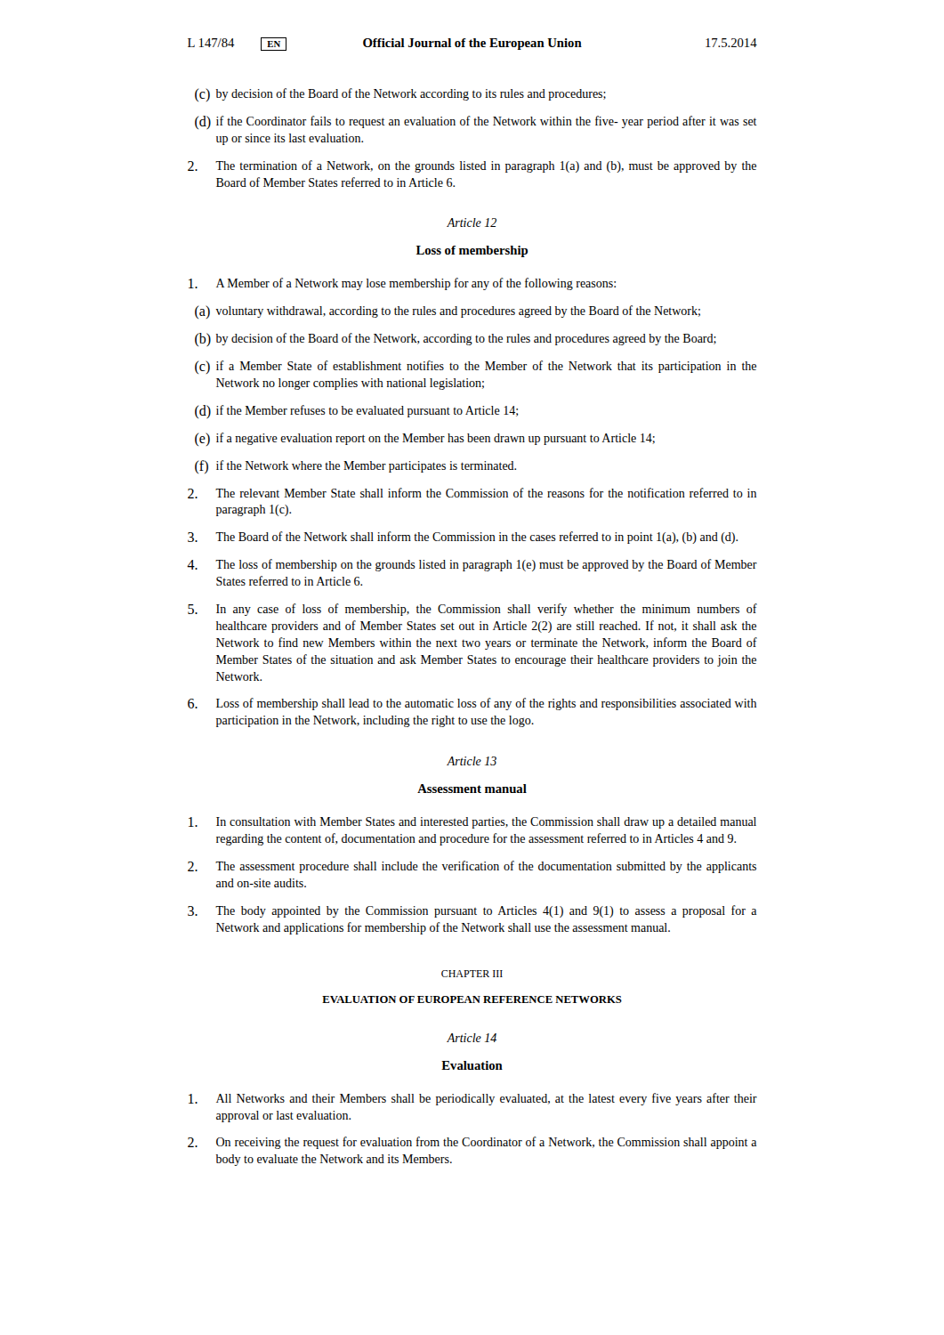L 147/84EN
Official Journal of the European Union
17.5.2014
(c)
by decision of the Board of the Network according to its rules and procedures;
(d)
if the Coordinator fails to request an evaluation of the Network within the five- year period after it was set up or since its last evaluation.
2.
The termination of a Network, on the grounds listed in paragraph 1(a) and (b), must be approved by the Board of Member States referred to in Article 6.
Article 12
Loss of membership
1.
A Member of a Network may lose membership for any of the following reasons:
(a)
voluntary withdrawal, according to the rules and procedures agreed by the Board of the Network;
(b)
by decision of the Board of the Network, according to the rules and procedures agreed by the Board;
(c)
if a Member State of establishment notifies to the Member of the Network that its participation in the Network no longer complies with national legislation;
(d)
if the Member refuses to be evaluated pursuant to Article 14;
(e)
if a negative evaluation report on the Member has been drawn up pursuant to Article 14;
(f)
if the Network where the Member participates is terminated.
2.
The relevant Member State shall inform the Commission of the reasons for the notification referred to in paragraph 1(c).
3.
The Board of the Network shall inform the Commission in the cases referred to in point 1(a), (b) and (d).
4.
The loss of membership on the grounds listed in paragraph 1(e) must be approved by the Board of Member States referred to in Article 6.
5.
In any case of loss of membership, the Commission shall verify whether the minimum numbers of healthcare providers and of Member States set out in Article 2(2) are still reached. If not, it shall ask the Network to find new Members within the next two years or terminate the Network, inform the Board of Member States of the situation and ask Member States to encourage their healthcare providers to join the Network.
6.
Loss of membership shall lead to the automatic loss of any of the rights and responsibilities associated with participation in the Network, including the right to use the logo.
Article 13
Assessment manual
1.
In consultation with Member States and interested parties, the Commission shall draw up a detailed manual regarding the content of, documentation and procedure for the assessment referred to in Articles 4 and 9.
2.
The assessment procedure shall include the verification of the documentation submitted by the applicants and on-site audits.
3.
The body appointed by the Commission pursuant to Articles 4(1) and 9(1) to assess a proposal for a Network and applications for membership of the Network shall use the assessment manual.
CHAPTER III
EVALUATION OF EUROPEAN REFERENCE NETWORKS
Article 14
Evaluation
1.
All Networks and their Members shall be periodically evaluated, at the latest every five years after their approval or last evaluation.
2.
On receiving the request for evaluation from the Coordinator of a Network, the Commission shall appoint a body to evaluate the Network and its Members.